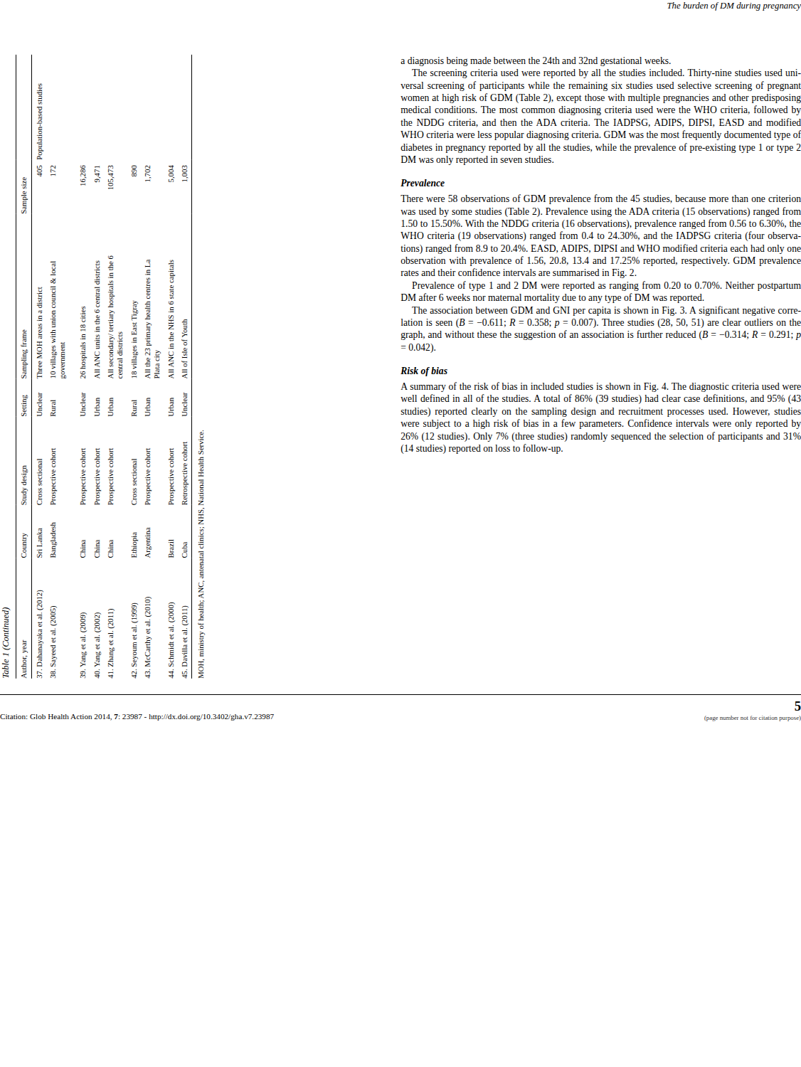The burden of DM during pregnancy
Table 1 (Continued)
| Author, year | Country | Study design | Setting | Sampling frame | Sample size | |
| --- | --- | --- | --- | --- | --- | --- |
| 37. Dahanayaka et al. (2012) | Sri Lanka | Cross sectional | Unclear | Three MOH areas in a district | 405 | Population-based studies |
| 38. Sayeed et al. (2005) | Bangladesh | Prospective cohort | Rural | 10 villages with union council & local government | 172 |
| 39. Yang et al. (2009) | China | Prospective cohort | Unclear | 26 hospitals in 18 cities | 16,286 | |
| 40. Yang et al. (2002) | China | Prospective cohort | Urban | All ANC units in the 6 central districts | 9,471 | |
| 41. Zhang et al. (2011) | China | Prospective cohort | Urban | All secondary/ tertiary hospitals in the 6 central districts | 105,473 | |
| 42. Seyoum et al. (1999) | Ethiopia | Cross sectional | Rural | 18 villages in East Tigray | 890 | |
| 43. McCarthy et al. (2010) | Argentina | Prospective cohort | Urban | All the 23 primary health centres in La Plata city | 1,702 | |
| 44. Schmidt et al. (2000) | Brazil | Prospective cohort | Urban | All ANC in the NHS in 6 state capitals | 5,004 | |
| 45. Davilla et al. (2011) | Cuba | Retrospective cohort | Unclear | All of Isle of Youth | 1,003 | |
MOH, ministry of health; ANC, antenatal clinics; NHS, National Health Service.
a diagnosis being made between the 24th and 32nd gestational weeks.
The screening criteria used were reported by all the studies included. Thirty-nine studies used universal screening of participants while the remaining six studies used selective screening of pregnant women at high risk of GDM (Table 2), except those with multiple pregnancies and other predisposing medical conditions. The most common diagnosing criteria used were the WHO criteria, followed by the NDDG criteria, and then the ADA criteria. The IADPSG, ADIPS, DIPSI, EASD and modified WHO criteria were less popular diagnosing criteria. GDM was the most frequently documented type of diabetes in pregnancy reported by all the studies, while the prevalence of pre-existing type 1 or type 2 DM was only reported in seven studies.
Prevalence
There were 58 observations of GDM prevalence from the 45 studies, because more than one criterion was used by some studies (Table 2). Prevalence using the ADA criteria (15 observations) ranged from 1.50 to 15.50%. With the NDDG criteria (16 observations), prevalence ranged from 0.56 to 6.30%, the WHO criteria (19 observations) ranged from 0.4 to 24.30%, and the IADPSG criteria (four observations) ranged from 8.9 to 20.4%. EASD, ADIPS, DIPSI and WHO modified criteria each had only one observation with prevalence of 1.56, 20.8, 13.4 and 17.25% reported, respectively. GDM prevalence rates and their confidence intervals are summarised in Fig. 2.
Prevalence of type 1 and 2 DM were reported as ranging from 0.20 to 0.70%. Neither postpartum DM after 6 weeks nor maternal mortality due to any type of DM was reported.
The association between GDM and GNI per capita is shown in Fig. 3. A significant negative correlation is seen (B = −0.611; R = 0.358; p = 0.007). Three studies (28, 50, 51) are clear outliers on the graph, and without these the suggestion of an association is further reduced (B = −0.314; R = 0.291; p = 0.042).
Risk of bias
A summary of the risk of bias in included studies is shown in Fig. 4. The diagnostic criteria used were well defined in all of the studies. A total of 86% (39 studies) had clear case definitions, and 95% (43 studies) reported clearly on the sampling design and recruitment processes used. However, studies were subject to a high risk of bias in a few parameters. Confidence intervals were only reported by 26% (12 studies). Only 7% (three studies) randomly sequenced the selection of participants and 31% (14 studies) reported on loss to follow-up.
Citation: Glob Health Action 2014, 7: 23987 - http://dx.doi.org/10.3402/gha.v7.23987
5 (page number not for citation purpose)